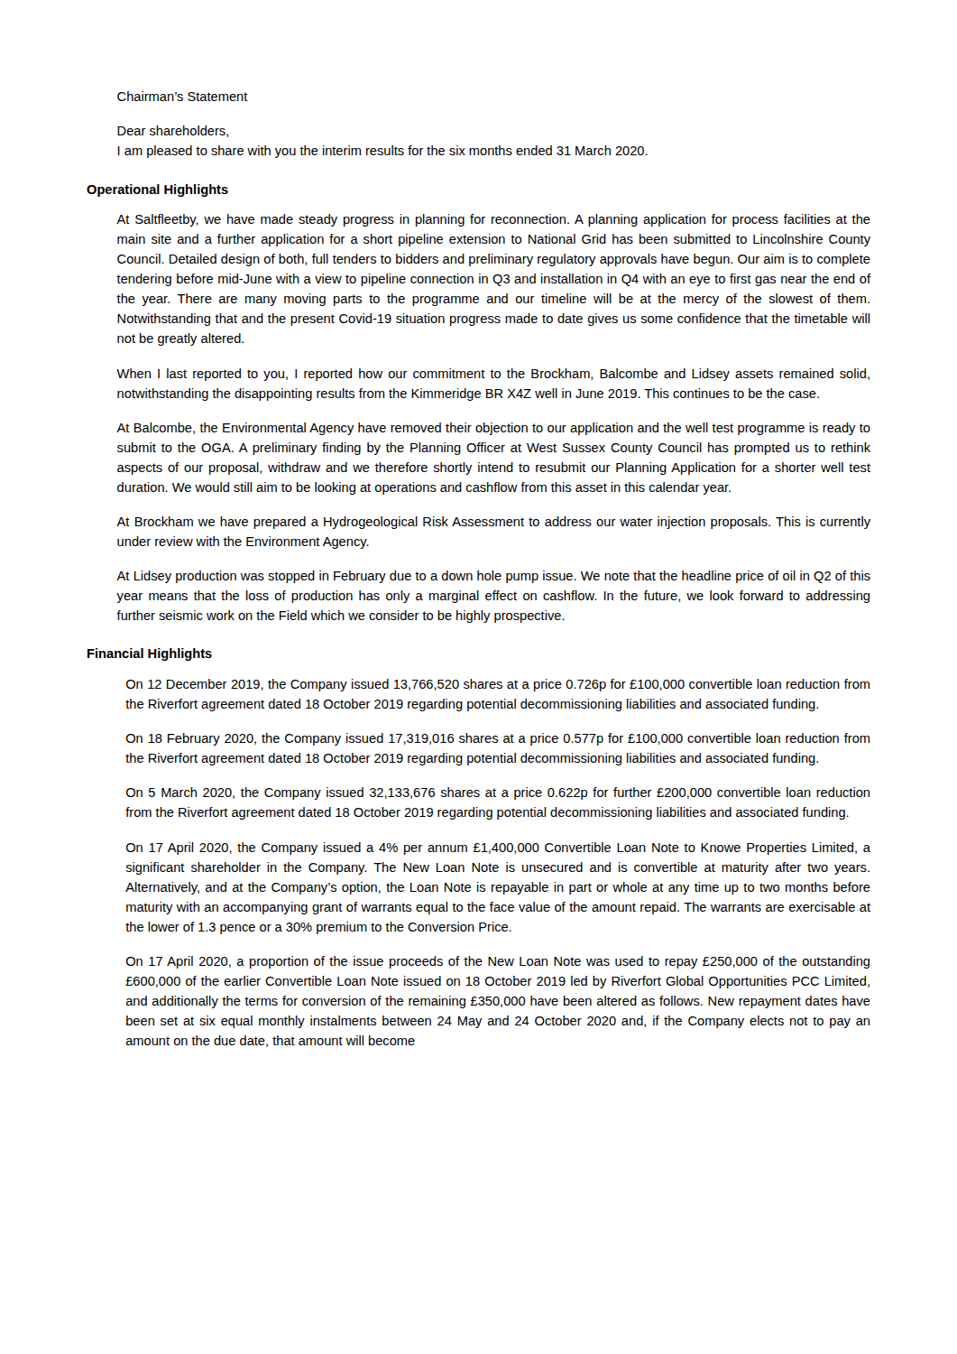Chairman’s Statement
Dear shareholders,
I am pleased to share with you the interim results for the six months ended 31 March 2020.
Operational Highlights
At Saltfleetby, we have made steady progress in planning for reconnection. A planning application for process facilities at the main site and a further application for a short pipeline extension to National Grid has been submitted to Lincolnshire County Council. Detailed design of both, full tenders to bidders and preliminary regulatory approvals have begun. Our aim is to complete tendering before mid-June with a view to pipeline connection in Q3 and installation in Q4 with an eye to first gas near the end of the year. There are many moving parts to the programme and our timeline will be at the mercy of the slowest of them. Notwithstanding that and the present Covid-19 situation progress made to date gives us some confidence that the timetable will not be greatly altered.
When I last reported to you, I reported how our commitment to the Brockham, Balcombe and Lidsey assets remained solid, notwithstanding the disappointing results from the Kimmeridge BR X4Z well in June 2019. This continues to be the case.
At Balcombe, the Environmental Agency have removed their objection to our application and the well test programme is ready to submit to the OGA. A preliminary finding by the Planning Officer at West Sussex County Council has prompted us to rethink aspects of our proposal, withdraw and we therefore shortly intend to resubmit our Planning Application for a shorter well test duration. We would still aim to be looking at operations and cashflow from this asset in this calendar year.
At Brockham we have prepared a Hydrogeological Risk Assessment to address our water injection proposals. This is currently under review with the Environment Agency.
At Lidsey production was stopped in February due to a down hole pump issue. We note that the headline price of oil in Q2 of this year means that the loss of production has only a marginal effect on cashflow. In the future, we look forward to addressing further seismic work on the Field which we consider to be highly prospective.
Financial Highlights
On 12 December 2019, the Company issued 13,766,520 shares at a price 0.726p for £100,000 convertible loan reduction from the Riverfort agreement dated 18 October 2019 regarding potential decommissioning liabilities and associated funding.
On 18 February 2020, the Company issued 17,319,016 shares at a price 0.577p for £100,000 convertible loan reduction from the Riverfort agreement dated 18 October 2019 regarding potential decommissioning liabilities and associated funding.
On 5 March 2020, the Company issued 32,133,676 shares at a price 0.622p for further £200,000 convertible loan reduction from the Riverfort agreement dated 18 October 2019 regarding potential decommissioning liabilities and associated funding.
On 17 April 2020, the Company issued a 4% per annum £1,400,000 Convertible Loan Note to Knowe Properties Limited, a significant shareholder in the Company. The New Loan Note is unsecured and is convertible at maturity after two years. Alternatively, and at the Company’s option, the Loan Note is repayable in part or whole at any time up to two months before maturity with an accompanying grant of warrants equal to the face value of the amount repaid. The warrants are exercisable at the lower of 1.3 pence or a 30% premium to the Conversion Price.
On 17 April 2020, a proportion of the issue proceeds of the New Loan Note was used to repay £250,000 of the outstanding £600,000 of the earlier Convertible Loan Note issued on 18 October 2019 led by Riverfort Global Opportunities PCC Limited, and additionally the terms for conversion of the remaining £350,000 have been altered as follows. New repayment dates have been set at six equal monthly instalments between 24 May and 24 October 2020 and, if the Company elects not to pay an amount on the due date, that amount will become